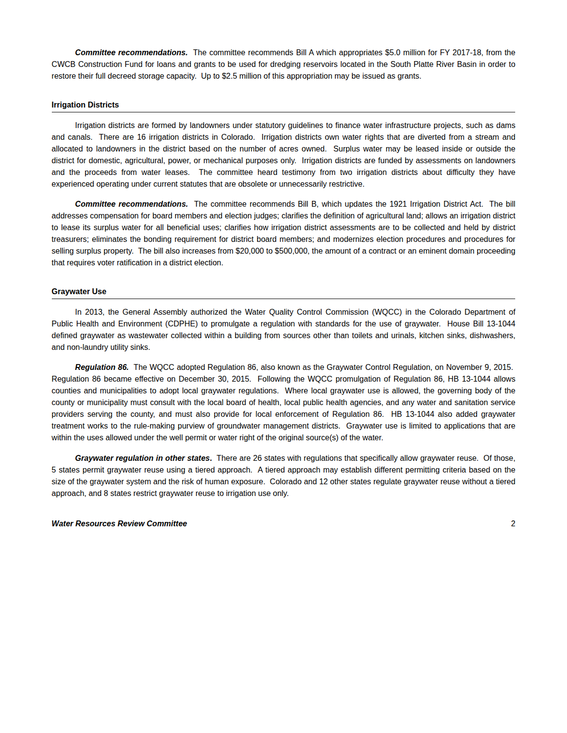Committee recommendations. The committee recommends Bill A which appropriates $5.0 million for FY 2017-18, from the CWCB Construction Fund for loans and grants to be used for dredging reservoirs located in the South Platte River Basin in order to restore their full decreed storage capacity. Up to $2.5 million of this appropriation may be issued as grants.
Irrigation Districts
Irrigation districts are formed by landowners under statutory guidelines to finance water infrastructure projects, such as dams and canals. There are 16 irrigation districts in Colorado. Irrigation districts own water rights that are diverted from a stream and allocated to landowners in the district based on the number of acres owned. Surplus water may be leased inside or outside the district for domestic, agricultural, power, or mechanical purposes only. Irrigation districts are funded by assessments on landowners and the proceeds from water leases. The committee heard testimony from two irrigation districts about difficulty they have experienced operating under current statutes that are obsolete or unnecessarily restrictive.
Committee recommendations. The committee recommends Bill B, which updates the 1921 Irrigation District Act. The bill addresses compensation for board members and election judges; clarifies the definition of agricultural land; allows an irrigation district to lease its surplus water for all beneficial uses; clarifies how irrigation district assessments are to be collected and held by district treasurers; eliminates the bonding requirement for district board members; and modernizes election procedures and procedures for selling surplus property. The bill also increases from $20,000 to $500,000, the amount of a contract or an eminent domain proceeding that requires voter ratification in a district election.
Graywater Use
In 2013, the General Assembly authorized the Water Quality Control Commission (WQCC) in the Colorado Department of Public Health and Environment (CDPHE) to promulgate a regulation with standards for the use of graywater. House Bill 13-1044 defined graywater as wastewater collected within a building from sources other than toilets and urinals, kitchen sinks, dishwashers, and non-laundry utility sinks.
Regulation 86. The WQCC adopted Regulation 86, also known as the Graywater Control Regulation, on November 9, 2015. Regulation 86 became effective on December 30, 2015. Following the WQCC promulgation of Regulation 86, HB 13-1044 allows counties and municipalities to adopt local graywater regulations. Where local graywater use is allowed, the governing body of the county or municipality must consult with the local board of health, local public health agencies, and any water and sanitation service providers serving the county, and must also provide for local enforcement of Regulation 86. HB 13-1044 also added graywater treatment works to the rule-making purview of groundwater management districts. Graywater use is limited to applications that are within the uses allowed under the well permit or water right of the original source(s) of the water.
Graywater regulation in other states. There are 26 states with regulations that specifically allow graywater reuse. Of those, 5 states permit graywater reuse using a tiered approach. A tiered approach may establish different permitting criteria based on the size of the graywater system and the risk of human exposure. Colorado and 12 other states regulate graywater reuse without a tiered approach, and 8 states restrict graywater reuse to irrigation use only.
Water Resources Review Committee 2